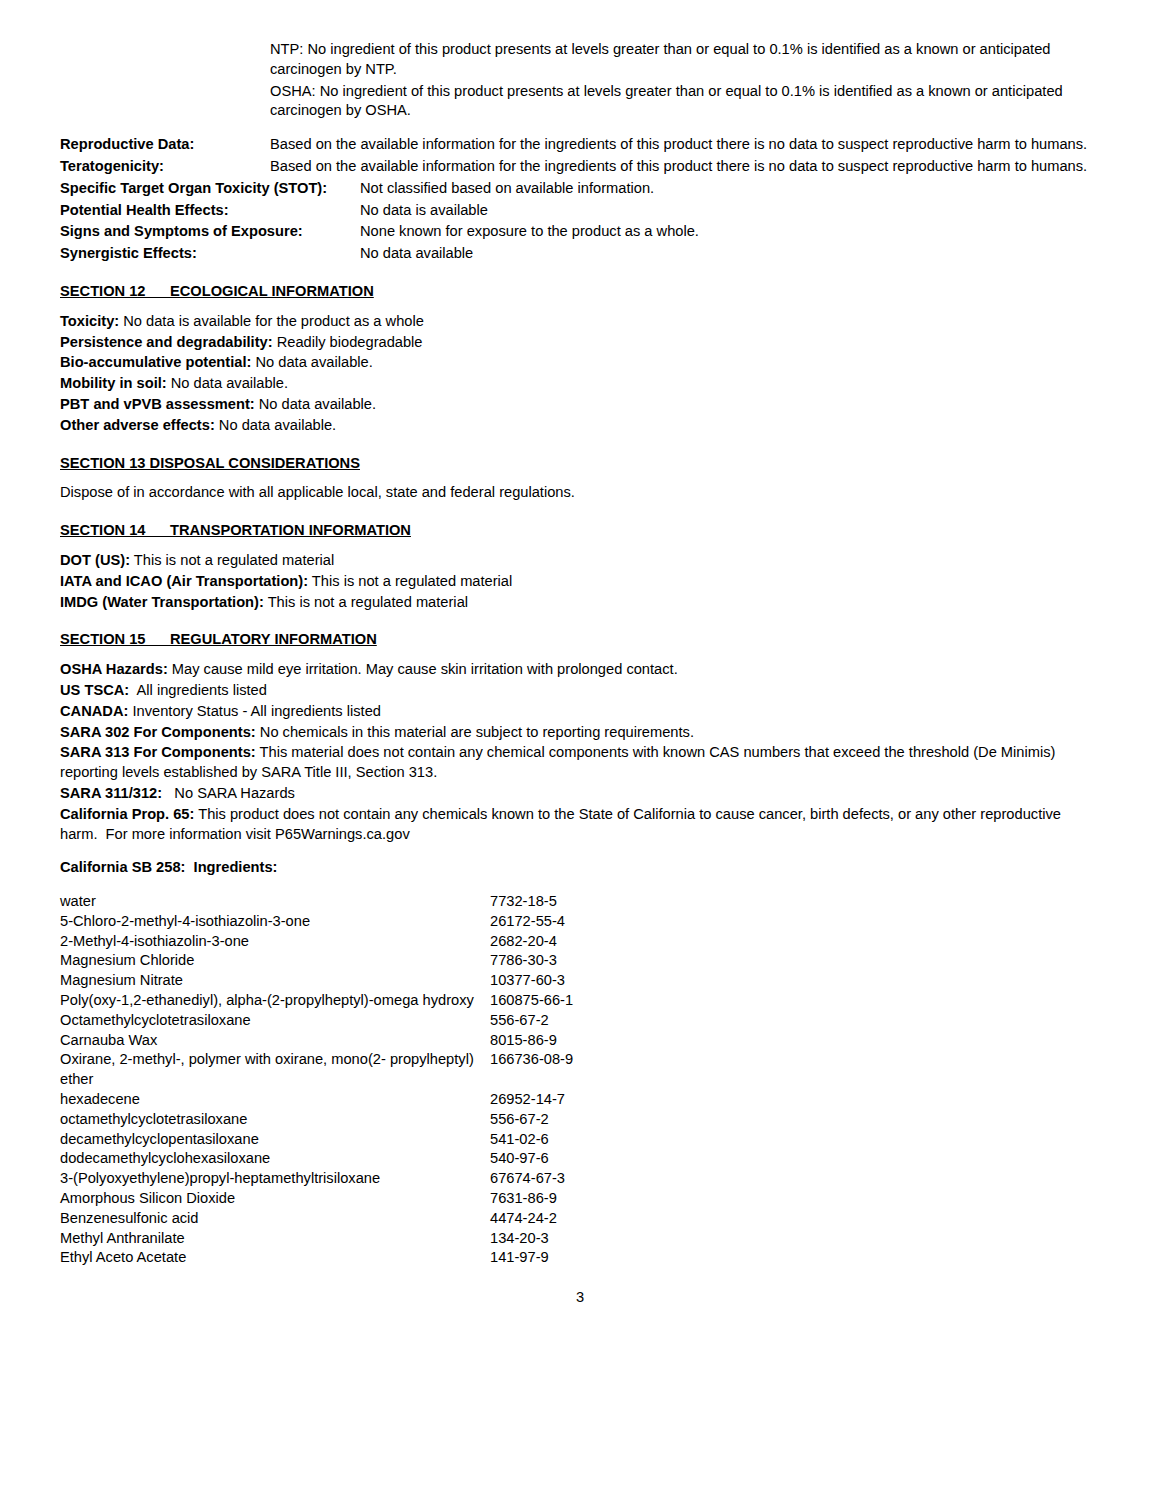NTP: No ingredient of this product presents at levels greater than or equal to 0.1% is identified as a known or anticipated carcinogen by NTP.
OSHA: No ingredient of this product presents at levels greater than or equal to 0.1% is identified as a known or anticipated carcinogen by OSHA.
Reproductive Data:
Based on the available information for the ingredients of this product there is no data to suspect reproductive harm to humans.
Teratogenicity:
Based on the available information for the ingredients of this product there is no data to suspect reproductive harm to humans.
Specific Target Organ Toxicity (STOT):
Not classified based on available information.
Potential Health Effects:
No data is available
Signs and Symptoms of Exposure:
None known for exposure to the product as a whole.
Synergistic Effects:
No data available
SECTION 12 ECOLOGICAL INFORMATION
Toxicity: No data is available for the product as a whole
Persistence and degradability: Readily biodegradable
Bio-accumulative potential: No data available.
Mobility in soil: No data available.
PBT and vPVB assessment: No data available.
Other adverse effects: No data available.
SECTION 13 DISPOSAL CONSIDERATIONS
Dispose of in accordance with all applicable local, state and federal regulations.
SECTION 14 TRANSPORTATION INFORMATION
DOT (US): This is not a regulated material
IATA and ICAO (Air Transportation): This is not a regulated material
IMDG (Water Transportation): This is not a regulated material
SECTION 15 REGULATORY INFORMATION
OSHA Hazards: May cause mild eye irritation. May cause skin irritation with prolonged contact.
US TSCA: All ingredients listed
CANADA: Inventory Status - All ingredients listed
SARA 302 For Components: No chemicals in this material are subject to reporting requirements.
SARA 313 For Components: This material does not contain any chemical components with known CAS numbers that exceed the threshold (De Minimis) reporting levels established by SARA Title III, Section 313.
SARA 311/312: No SARA Hazards
California Prop. 65: This product does not contain any chemicals known to the State of California to cause cancer, birth defects, or any other reproductive harm. For more information visit P65Warnings.ca.gov
California SB 258: Ingredients:
water
7732-18-5
5-Chloro-2-methyl-4-isothiazolin-3-one
26172-55-4
2-Methyl-4-isothiazolin-3-one
2682-20-4
Magnesium Chloride
7786-30-3
Magnesium Nitrate
10377-60-3
Poly(oxy-1,2-ethanediyl), alpha-(2-propylheptyl)-omega hydroxy
160875-66-1
Octamethylcyclotetrasiloxane
556-67-2
Carnauba Wax
8015-86-9
Oxirane, 2-methyl-, polymer with oxirane, mono(2- propylheptyl) ether
166736-08-9
hexadecene
26952-14-7
octamethylcyclotetrasiloxane
556-67-2
decamethylcyclopentasiloxane
541-02-6
dodecamethylcyclohexasiloxane
540-97-6
3-(Polyoxyethylene)propyl-heptamethyltrisiloxane
67674-67-3
Amorphous Silicon Dioxide
7631-86-9
Benzenesulfonic acid
4474-24-2
Methyl Anthranilate
134-20-3
Ethyl Aceto Acetate
141-97-9
3